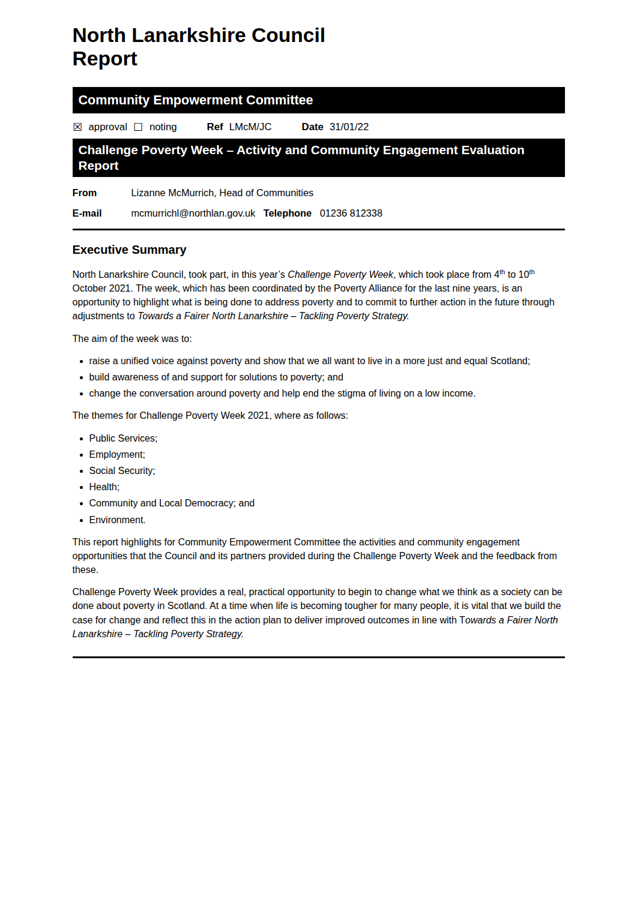North Lanarkshire Council
Report
Community Empowerment Committee
☒approval ☐noting Ref LMcM/JC Date 31/01/22
Challenge Poverty Week – Activity and Community Engagement Evaluation Report
| From | Lizanne McMurrich, Head of Communities |
| E-mail | mcmurrichl@northlan.gov.uk Telephone 01236 812338 |
Executive Summary
North Lanarkshire Council, took part, in this year’s Challenge Poverty Week, which took place from 4th to 10th October 2021. The week, which has been coordinated by the Poverty Alliance for the last nine years, is an opportunity to highlight what is being done to address poverty and to commit to further action in the future through adjustments to Towards a Fairer North Lanarkshire – Tackling Poverty Strategy.
The aim of the week was to:
raise a unified voice against poverty and show that we all want to live in a more just and equal Scotland;
build awareness of and support for solutions to poverty; and
change the conversation around poverty and help end the stigma of living on a low income.
The themes for Challenge Poverty Week 2021, where as follows:
Public Services;
Employment;
Social Security;
Health;
Community and Local Democracy; and
Environment.
This report highlights for Community Empowerment Committee the activities and community engagement opportunities that the Council and its partners provided during the Challenge Poverty Week and the feedback from these.
Challenge Poverty Week provides a real, practical opportunity to begin to change what we think as a society can be done about poverty in Scotland. At a time when life is becoming tougher for many people, it is vital that we build the case for change and reflect this in the action plan to deliver improved outcomes in line with Towards a Fairer North Lanarkshire – Tackling Poverty Strategy.